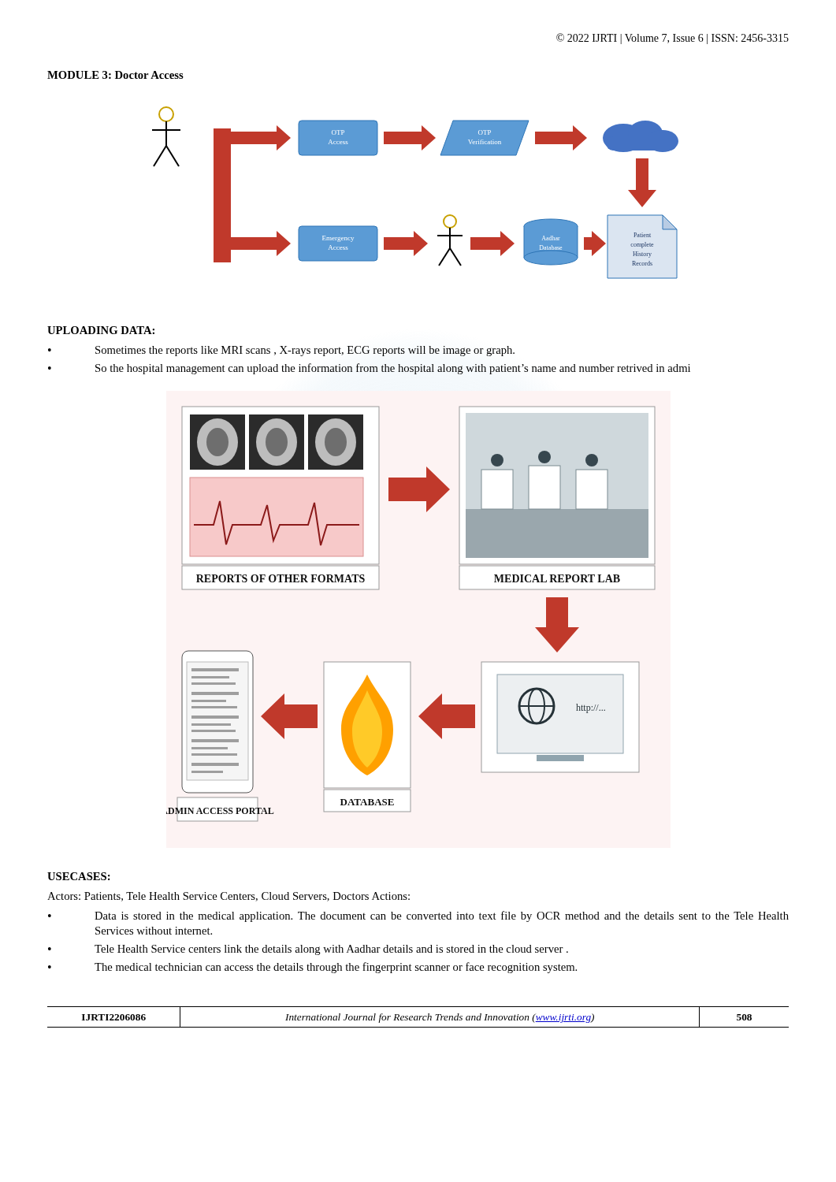© 2022 IJRTI | Volume 7, Issue 6 | ISSN: 2456-3315
MODULE 3: Doctor Access
OTP Access OTP Verification Patient complete History Records Emergency Access Aadhar Database
UPLOADING DATA:
Sometimes the reports like MRI scans , X-rays report, ECG reports will be image or graph.
So the hospital management can upload the information from the hospital along with patient’s name and number retrived in admi
REPORTS OF OTHER FORMATS MEDICAL REPORT LAB http://... DATABASE ADMIN ACCESS PORTAL
USECASES:
Actors: Patients, Tele Health Service Centers, Cloud Servers, Doctors Actions:
Data is stored in the medical application. The document can be converted into text file by OCR method and the details sent to the Tele Health Services without internet.
Tele Health Service centers link the details along with Aadhar details and is stored in the cloud server .
The medical technician can access the details through the fingerprint scanner or face recognition system.
IJRTI2206086
International Journal for Research Trends and Innovation (www.ijrti.org)
508